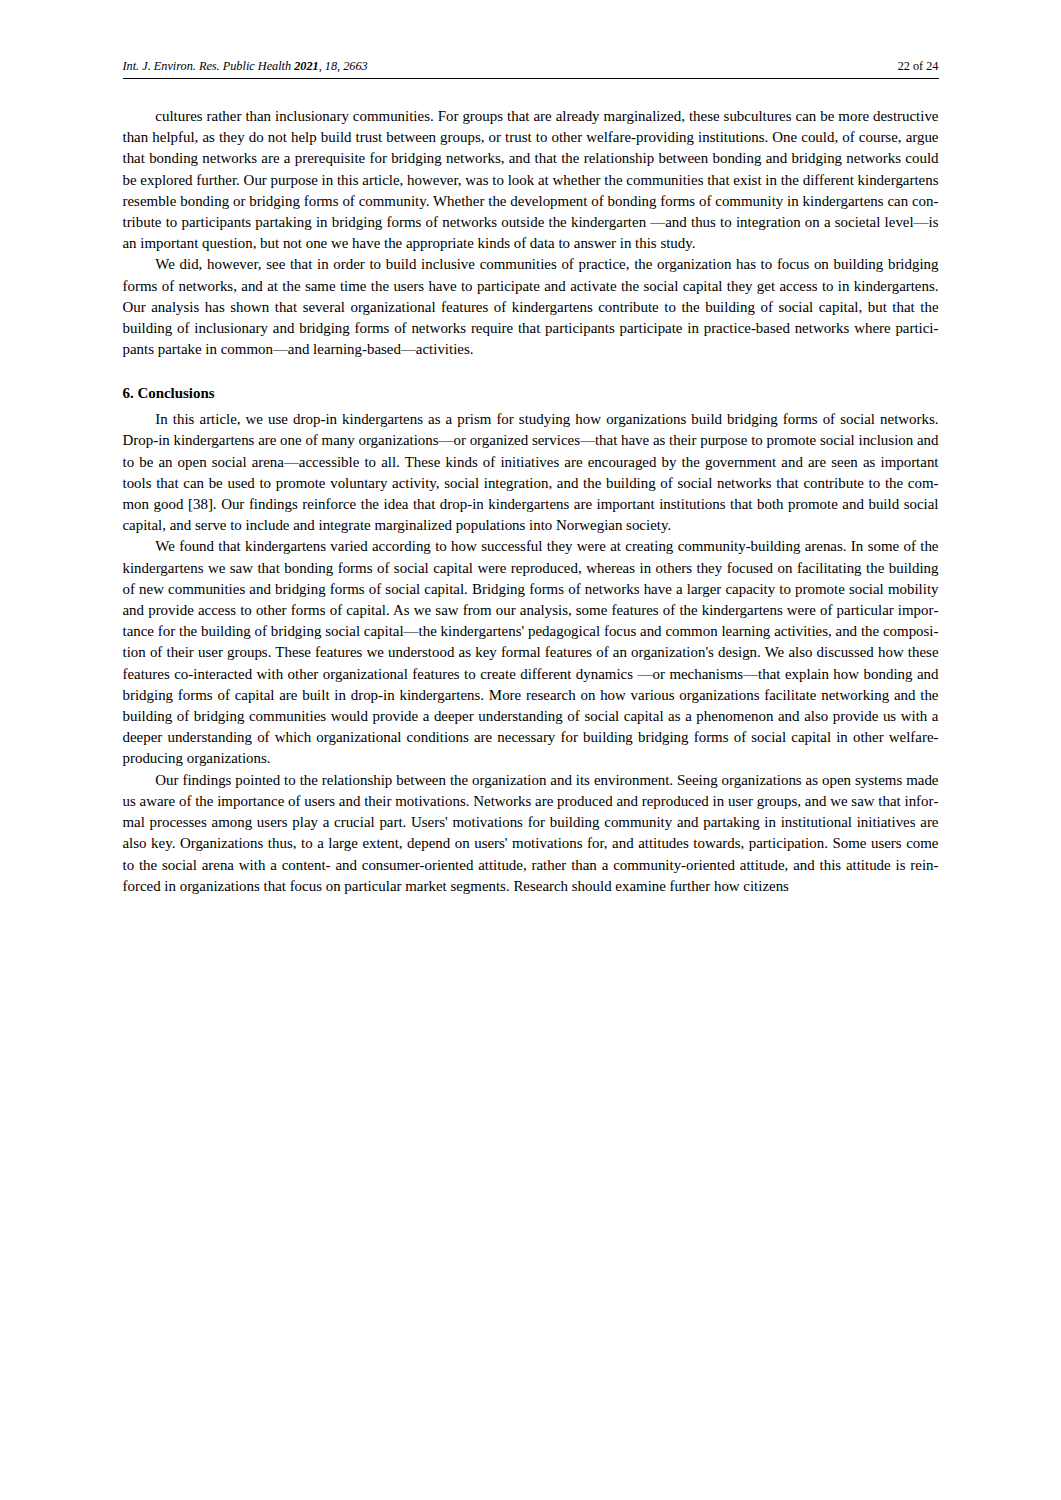Int. J. Environ. Res. Public Health 2021, 18, 2663 22 of 24
cultures rather than inclusionary communities. For groups that are already marginalized, these subcultures can be more destructive than helpful, as they do not help build trust between groups, or trust to other welfare-providing institutions. One could, of course, argue that bonding networks are a prerequisite for bridging networks, and that the relationship between bonding and bridging networks could be explored further. Our purpose in this article, however, was to look at whether the communities that exist in the different kindergartens resemble bonding or bridging forms of community. Whether the development of bonding forms of community in kindergartens can contribute to participants partaking in bridging forms of networks outside the kindergarten —and thus to integration on a societal level—is an important question, but not one we have the appropriate kinds of data to answer in this study.
We did, however, see that in order to build inclusive communities of practice, the organization has to focus on building bridging forms of networks, and at the same time the users have to participate and activate the social capital they get access to in kindergartens. Our analysis has shown that several organizational features of kindergartens contribute to the building of social capital, but that the building of inclusionary and bridging forms of networks require that participants participate in practice-based networks where participants partake in common—and learning-based—activities.
6. Conclusions
In this article, we use drop-in kindergartens as a prism for studying how organizations build bridging forms of social networks. Drop-in kindergartens are one of many organizations—or organized services—that have as their purpose to promote social inclusion and to be an open social arena—accessible to all. These kinds of initiatives are encouraged by the government and are seen as important tools that can be used to promote voluntary activity, social integration, and the building of social networks that contribute to the common good [38]. Our findings reinforce the idea that drop-in kindergartens are important institutions that both promote and build social capital, and serve to include and integrate marginalized populations into Norwegian society.
We found that kindergartens varied according to how successful they were at creating community-building arenas. In some of the kindergartens we saw that bonding forms of social capital were reproduced, whereas in others they focused on facilitating the building of new communities and bridging forms of social capital. Bridging forms of networks have a larger capacity to promote social mobility and provide access to other forms of capital. As we saw from our analysis, some features of the kindergartens were of particular importance for the building of bridging social capital—the kindergartens' pedagogical focus and common learning activities, and the composition of their user groups. These features we understood as key formal features of an organization's design. We also discussed how these features co-interacted with other organizational features to create different dynamics —or mechanisms—that explain how bonding and bridging forms of capital are built in drop-in kindergartens. More research on how various organizations facilitate networking and the building of bridging communities would provide a deeper understanding of social capital as a phenomenon and also provide us with a deeper understanding of which organizational conditions are necessary for building bridging forms of social capital in other welfare-producing organizations.
Our findings pointed to the relationship between the organization and its environment. Seeing organizations as open systems made us aware of the importance of users and their motivations. Networks are produced and reproduced in user groups, and we saw that informal processes among users play a crucial part. Users' motivations for building community and partaking in institutional initiatives are also key. Organizations thus, to a large extent, depend on users' motivations for, and attitudes towards, participation. Some users come to the social arena with a content- and consumer-oriented attitude, rather than a community-oriented attitude, and this attitude is reinforced in organizations that focus on particular market segments. Research should examine further how citizens